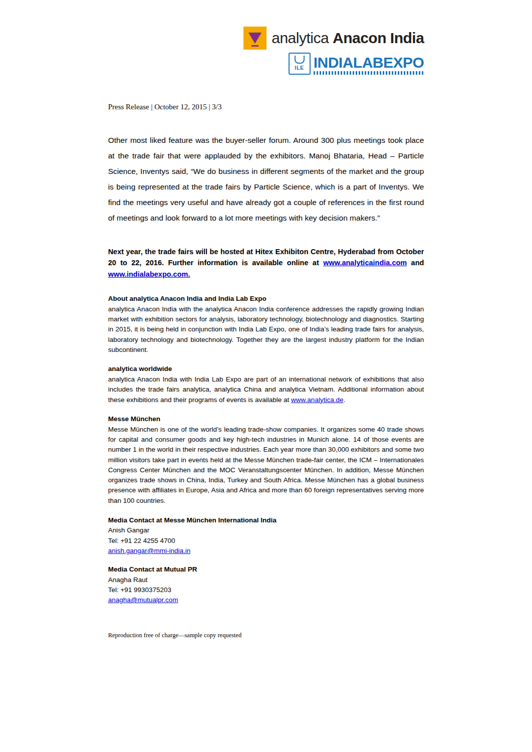analytica Anacon India
ILE
INDIALAB EXPO
Press Release | October 12, 2015 | 3/3
Other most liked feature was the buyer-seller forum. Around 300 plus meetings took place at the trade fair that were applauded by the exhibitors. Manoj Bhataria, Head – Particle Science, Inventys said, “We do business in different segments of the market and the group is being represented at the trade fairs by Particle Science, which is a part of Inventys. We find the meetings very useful and have already got a couple of references in the first round of meetings and look forward to a lot more meetings with key decision makers.”
Next year, the trade fairs will be hosted at Hitex Exhibiton Centre, Hyderabad from October 20 to 22, 2016. Further information is available online at www.analyticaindia.com and www.indialabexpo.com.
About analytica Anacon India and India Lab Expo
analytica Anacon India with the analytica Anacon India conference addresses the rapidly growing Indian market with exhibition sectors for analysis, laboratory technology, biotechnology and diagnostics. Starting in 2015, it is being held in conjunction with India Lab Expo, one of India’s leading trade fairs for analysis, laboratory technology and biotechnology. Together they are the largest industry platform for the Indian subcontinent.
analytica worldwide
analytica Anacon India with India Lab Expo are part of an international network of exhibitions that also includes the trade fairs analytica, analytica China and analytica Vietnam. Additional information about these exhibitions and their programs of events is available at www.analytica.de.
Messe München
Messe München is one of the world’s leading trade-show companies. It organizes some 40 trade shows for capital and consumer goods and key high-tech industries in Munich alone. 14 of those events are number 1 in the world in their respective industries. Each year more than 30,000 exhibitors and some two million visitors take part in events held at the Messe München trade-fair center, the ICM – Internationales Congress Center München and the MOC Veranstaltungscenter München. In addition, Messe München organizes trade shows in China, India, Turkey and South Africa. Messe München has a global business presence with affiliates in Europe, Asia and Africa and more than 60 foreign representatives serving more than 100 countries.
Media Contact at Messe München International India
Anish Gangar
Tel: +91 22 4255 4700
anish.gangar@mmi-india.in
Media Contact at Mutual PR
Anagha Raut
Tel: +91 9930375203
anagha@mutualpr.com
Reproduction free of charge—sample copy requested